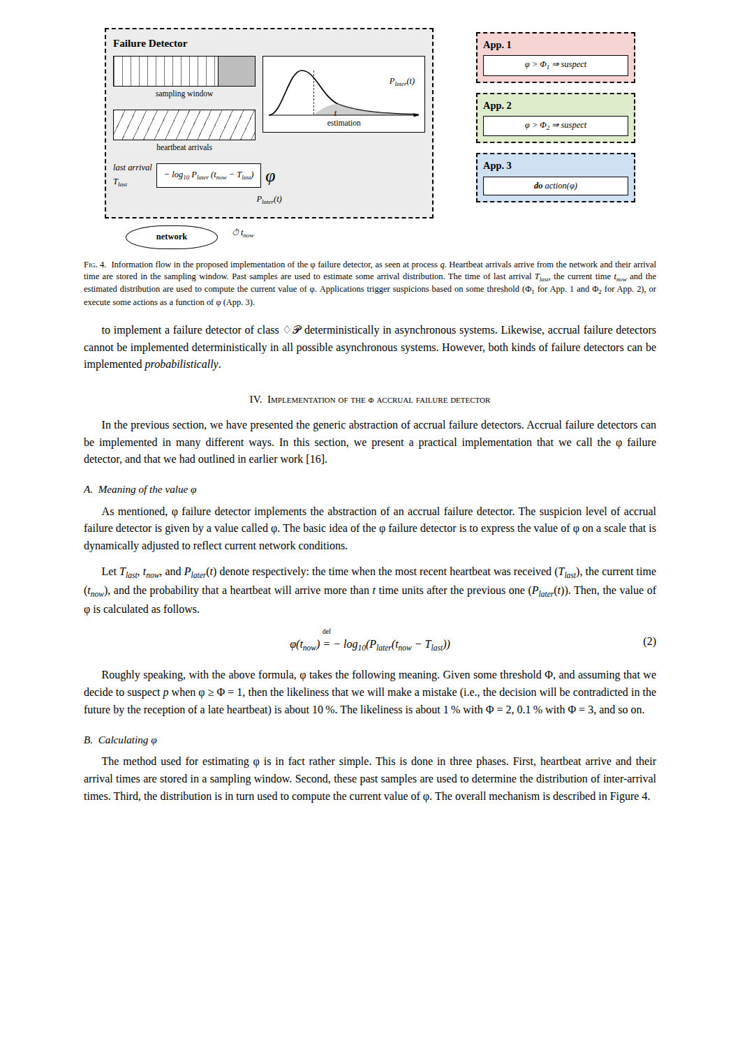Failure Detector
sampling window
heartbeat arrivals
Plater(t)
t
estimation
last arrival
Tlast
− log10 Plater (tnow − Tlast)
φ
Plater(t)
App. 1
φ > Φ1 ⇒ suspect
App. 2
φ > Φ2 ⇒ suspect
App. 3
do action(φ)
network
⏱ tnow
Fig. 4. Information flow in the proposed implementation of the φ failure detector, as seen at process q. Heartbeat arrivals arrive from the network and their arrival time are stored in the sampling window. Past samples are used to estimate some arrival distribution. The time of last arrival Tlast, the current time tnow and the estimated distribution are used to compute the current value of φ. Applications trigger suspicions based on some threshold (Φ1 for App. 1 and Φ2 for App. 2), or execute some actions as a function of φ (App. 3).
to implement a failure detector of class ♢𝒫 deterministically in asynchronous systems. Likewise, accrual failure detectors cannot be implemented deterministically in all possible asynchronous systems. However, both kinds of failure detectors can be implemented probabilistically.
IV. Implementation of the φ accrual failure detector
In the previous section, we have presented the generic abstraction of accrual failure detectors. Accrual failure detectors can be implemented in many different ways. In this section, we present a practical implementation that we call the φ failure detector, and that we had outlined in earlier work [16].
A. Meaning of the value φ
As mentioned, φ failure detector implements the abstraction of an accrual failure detector. The suspicion level of accrual failure detector is given by a value called φ. The basic idea of the φ failure detector is to express the value of φ on a scale that is dynamically adjusted to reflect current network conditions.
Let Tlast, tnow, and Plater(t) denote respectively: the time when the most recent heartbeat was received (Tlast), the current time (tnow), and the probability that a heartbeat will arrive more than t time units after the previous one (Plater(t)). Then, the value of φ is calculated as follows.
φ(tnow) def= − log10(Plater(tnow − Tlast)) (2)
Roughly speaking, with the above formula, φ takes the following meaning. Given some threshold Φ, and assuming that we decide to suspect p when φ ≥ Φ = 1, then the likeliness that we will make a mistake (i.e., the decision will be contradicted in the future by the reception of a late heartbeat) is about 10 %. The likeliness is about 1 % with Φ = 2, 0.1 % with Φ = 3, and so on.
B. Calculating φ
The method used for estimating φ is in fact rather simple. This is done in three phases. First, heartbeat arrive and their arrival times are stored in a sampling window. Second, these past samples are used to determine the distribution of inter-arrival times. Third, the distribution is in turn used to compute the current value of φ. The overall mechanism is described in Figure 4.